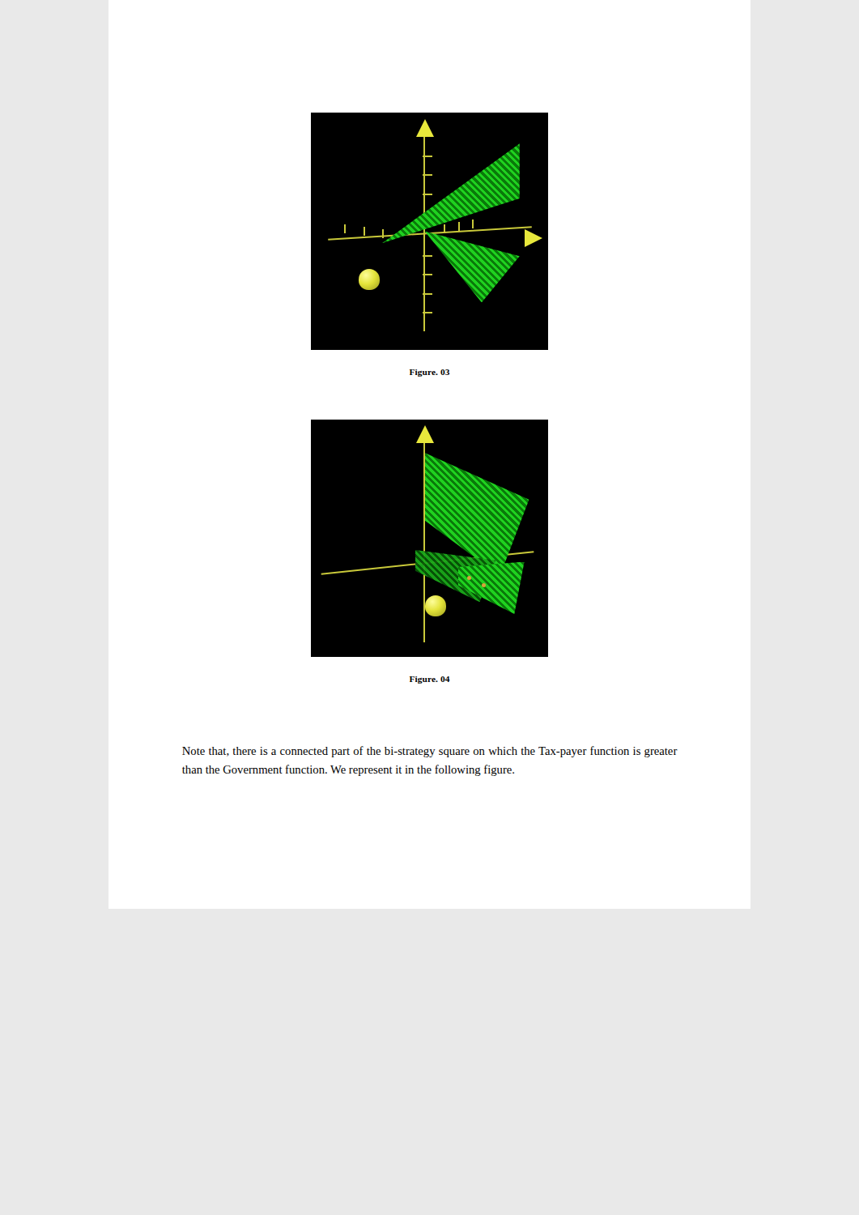Figure. 03
Figure. 04
Note that, there is a connected part of the bi-strategy square on which the Tax-payer function is greater than the Government function. We represent it in the following figure.